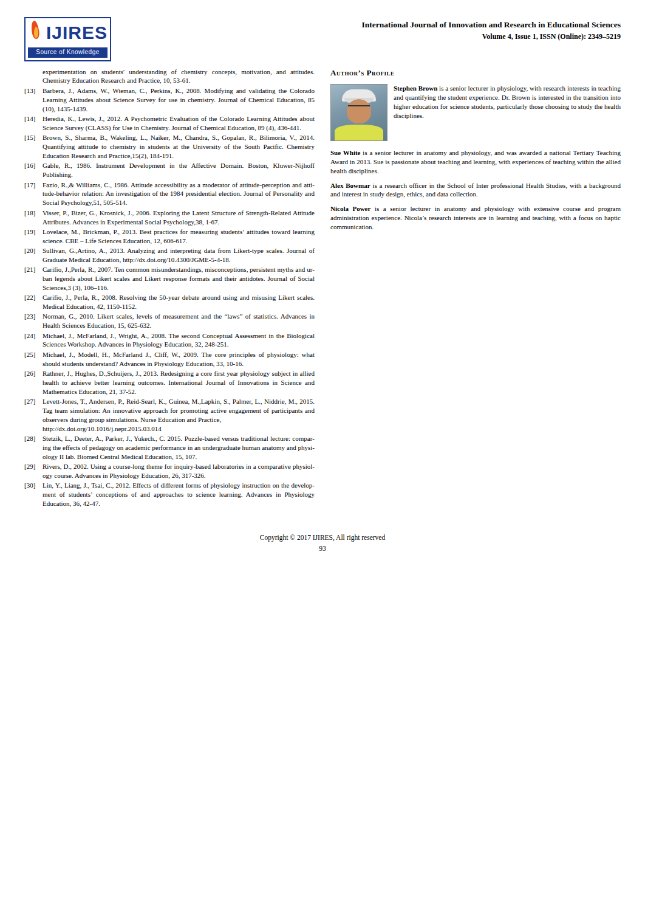IJIRES
Source of Knowledge
International Journal of Innovation and Research in Educational Sciences
Volume 4, Issue 1, ISSN (Online): 2349–5219
experimentation on students' understanding of chemistry concepts, motivation, and attitudes. Chemistry Education Research and Practice, 10, 53-61.
[13] Barbera, J., Adams, W., Wieman, C., Perkins, K., 2008. Modifying and validating the Colorado Learning Attitudes about Science Survey for use in chemistry. Journal of Chemical Education, 85 (10), 1435-1439.
[14] Heredia, K., Lewis, J., 2012. A Psychometric Evaluation of the Colorado Learning Attitudes about Science Survey (CLASS) for Use in Chemistry. Journal of Chemical Education, 89 (4), 436-441.
[15] Brown, S., Sharma, B., Wakeling, L., Naiker, M., Chandra, S., Gopalan, R., Bilimoria, V., 2014. Quantifying attitude to chemistry in students at the University of the South Pacific. Chemistry Education Research and Practice,15(2), 184-191.
[16] Gable, R., 1986. Instrument Development in the Affective Domain. Boston, Kluwer-Nijhoff Publishing.
[17] Fazio, R.,& Williams, C., 1986. Attitude accessibility as a moderator of attitude-perception and attitude-behavior relation: An investigation of the 1984 presidential election. Journal of Personality and Social Psychology,51, 505-514.
[18] Visser, P., Bizer, G., Krosnick, J., 2006. Exploring the Latent Structure of Strength-Related Attitude Attributes. Advances in Experimental Social Psychology,38, 1-67.
[19] Lovelace, M., Brickman, P., 2013. Best practices for measuring students’ attitudes toward learning science. CBE – Life Sciences Education, 12, 606-617.
[20] Sullivan, G.,Artino, A., 2013. Analyzing and interpreting data from Likert-type scales. Journal of Graduate Medical Education, http://dx.doi.org/10.4300/JGME-5-4-18.
[21] Carifio, J.,Perla, R., 2007. Ten common misunderstandings, misconceptions, persistent myths and urban legends about Likert scales and Likert response formats and their antidotes. Journal of Social Sciences,3 (3), 106–116.
[22] Carifio, J., Perla, R., 2008. Resolving the 50-year debate around using and misusing Likert scales. Medical Education, 42, 1150-1152.
[23] Norman, G., 2010. Likert scales, levels of measurement and the “laws” of statistics. Advances in Health Sciences Education, 15, 625-632.
[24] Michael, J., McFarland, J., Wright, A., 2008. The second Conceptual Assessment in the Biological Sciences Workshop. Advances in Physiology Education, 32, 248-251.
[25] Michael, J., Modell, H., McFarland J., Cliff, W., 2009. The core principles of physiology: what should students understand? Advances in Physiology Education, 33, 10-16.
[26] Rathner, J., Hughes, D.,Schuijers, J., 2013. Redesigning a core first year physiology subject in allied health to achieve better learning outcomes. International Journal of Innovations in Science and Mathematics Education, 21, 37-52.
[27] Levett-Jones, T., Andersen, P., Reid-Searl, K., Guinea, M.,Lapkin, S., Palmer, L., Niddrie, M., 2015. Tag team simulation: An innovative approach for promoting active engagement of participants and observers during group simulations. Nurse Education and Practice,
http://dx.doi.org/10.1016/j.nepr.2015.03.014
[28] Stetzik, L., Deeter, A., Parker, J., Yukech., C. 2015. Puzzle-based versus traditional lecture: comparing the effects of pedagogy on academic performance in an undergraduate human anatomy and physiology II lab. Biomed Central Medical Education, 15, 107.
[29] Rivers, D., 2002. Using a course-long theme for inquiry-based laboratories in a comparative physiology course. Advances in Physiology Education, 26, 317-326.
[30] Lin, Y., Liang, J., Tsai, C., 2012. Effects of different forms of physiology instruction on the development of students’ conceptions of and approaches to science learning. Advances in Physiology Education, 36, 42-47.
Author’s Profile
Stephen Brown is a senior lecturer in physiology, with research interests in teaching and quantifying the student experience. Dr. Brown is interested in the transition into higher education for science students, particularly those choosing to study the health disciplines.
Sue White is a senior lecturer in anatomy and physiology, and was awarded a national Tertiary Teaching Award in 2013. Sue is passionate about teaching and learning, with experiences of teaching within the allied health disciplines.
Alex Bowmar is a research officer in the School of Inter professional Health Studies, with a background and interest in study design, ethics, and data collection.
Nicola Power is a senior lecturer in anatomy and physiology with extensive course and program administration experience. Nicola’s research interests are in learning and teaching, with a focus on haptic communication.
Copyright © 2017 IJIRES, All right reserved
93